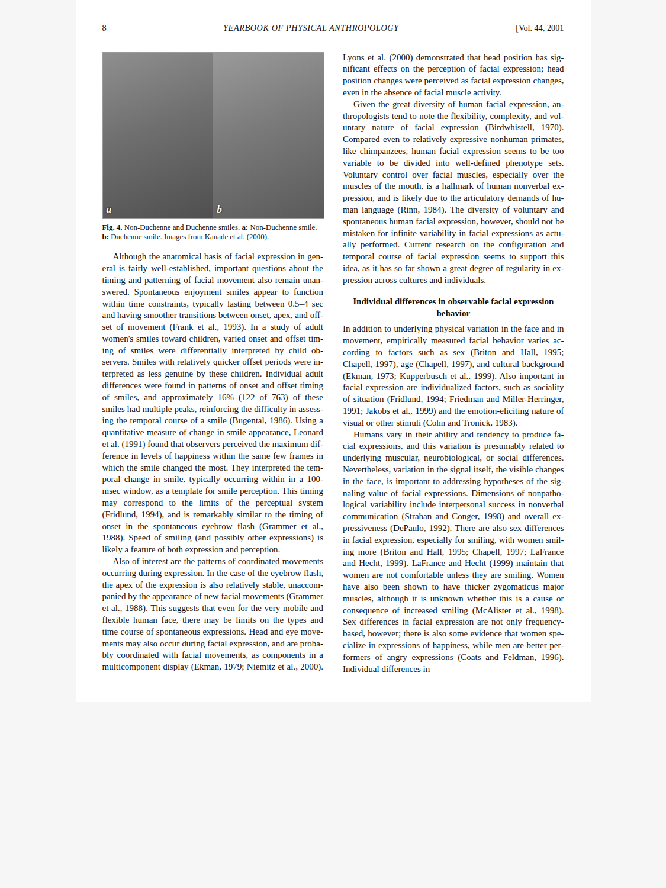8 YEARBOOK OF PHYSICAL ANTHROPOLOGY [Vol. 44, 2001
a
b
Fig. 4. Non-Duchenne and Duchenne smiles. a: Non-Duchenne smile. b: Duchenne smile. Images from Kanade et al. (2000).
Although the anatomical basis of facial expression in general is fairly well-established, important questions about the timing and patterning of facial movement also remain unanswered. Spontaneous enjoyment smiles appear to function within time constraints, typically lasting between 0.5–4 sec and having smoother transitions between onset, apex, and offset of movement (Frank et al., 1993). In a study of adult women's smiles toward children, varied onset and offset timing of smiles were differentially interpreted by child observers. Smiles with relatively quicker offset periods were interpreted as less genuine by these children. Individual adult differences were found in patterns of onset and offset timing of smiles, and approximately 16% (122 of 763) of these smiles had multiple peaks, reinforcing the difficulty in assessing the temporal course of a smile (Bugental, 1986). Using a quantitative measure of change in smile appearance, Leonard et al. (1991) found that observers perceived the maximum difference in levels of happiness within the same few frames in which the smile changed the most. They interpreted the temporal change in smile, typically occurring within in a 100-msec window, as a template for smile perception. This timing may correspond to the limits of the perceptual system (Fridlund, 1994), and is remarkably similar to the timing of onset in the spontaneous eyebrow flash (Grammer et al., 1988). Speed of smiling (and possibly other expressions) is likely a feature of both expression and perception.
Also of interest are the patterns of coordinated movements occurring during expression. In the case of the eyebrow flash, the apex of the expression is also relatively stable, unaccompanied by the appearance of new facial movements (Grammer et al., 1988). This suggests that even for the very mobile and flexible human face, there may be limits on the types and time course of spontaneous expressions. Head and eye movements may also occur during facial expression, and are probably coordinated with facial movements, as components in a multicomponent display (Ekman, 1979; Niemitz et al., 2000). Lyons et al. (2000) demonstrated that head position has significant effects on the perception of facial expression; head position changes were perceived as facial expression changes, even in the absence of facial muscle activity.
Given the great diversity of human facial expression, anthropologists tend to note the flexibility, complexity, and voluntary nature of facial expression (Birdwhistell, 1970). Compared even to relatively expressive nonhuman primates, like chimpanzees, human facial expression seems to be too variable to be divided into well-defined phenotype sets. Voluntary control over facial muscles, especially over the muscles of the mouth, is a hallmark of human nonverbal expression, and is likely due to the articulatory demands of human language (Rinn, 1984). The diversity of voluntary and spontaneous human facial expression, however, should not be mistaken for infinite variability in facial expressions as actually performed. Current research on the configuration and temporal course of facial expression seems to support this idea, as it has so far shown a great degree of regularity in expression across cultures and individuals.
Individual differences in observable facial expression behavior
In addition to underlying physical variation in the face and in movement, empirically measured facial behavior varies according to factors such as sex (Briton and Hall, 1995; Chapell, 1997), age (Chapell, 1997), and cultural background (Ekman, 1973; Kupperbusch et al., 1999). Also important in facial expression are individualized factors, such as sociality of situation (Fridlund, 1994; Friedman and Miller-Herringer, 1991; Jakobs et al., 1999) and the emotion-eliciting nature of visual or other stimuli (Cohn and Tronick, 1983).
Humans vary in their ability and tendency to produce facial expressions, and this variation is presumably related to underlying muscular, neurobiological, or social differences. Nevertheless, variation in the signal itself, the visible changes in the face, is important to addressing hypotheses of the signaling value of facial expressions. Dimensions of nonpathological variability include interpersonal success in nonverbal communication (Strahan and Conger, 1998) and overall expressiveness (DePaulo, 1992). There are also sex differences in facial expression, especially for smiling, with women smiling more (Briton and Hall, 1995; Chapell, 1997; LaFrance and Hecht, 1999). LaFrance and Hecht (1999) maintain that women are not comfortable unless they are smiling. Women have also been shown to have thicker zygomaticus major muscles, although it is unknown whether this is a cause or consequence of increased smiling (McAlister et al., 1998). Sex differences in facial expression are not only frequency-based, however; there is also some evidence that women specialize in expressions of happiness, while men are better performers of angry expressions (Coats and Feldman, 1996). Individual differences in